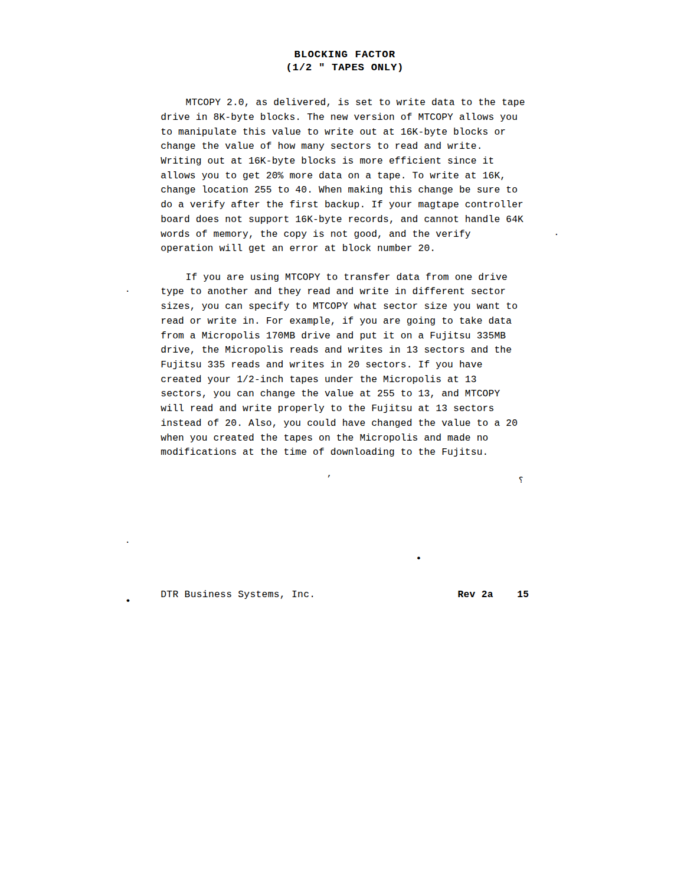BLOCKING FACTOR
(1/2 " TAPES ONLY)
MTCOPY 2.0, as delivered, is set to write data to the tape drive in 8K-byte blocks. The new version of MTCOPY allows you to manipulate this value to write out at 16K-byte blocks or change the value of how many sectors to read and write. Writing out at 16K-byte blocks is more efficient since it allows you to get 20% more data on a tape. To write at 16K, change location 255 to 40. When making this change be sure to do a verify after the first backup. If your magtape controller board does not support 16K-byte records, and cannot handle 64K words of memory, the copy is not good, and the verify operation will get an error at block number 20.
If you are using MTCOPY to transfer data from one drive type to another and they read and write in different sector sizes, you can specify to MTCOPY what sector size you want to read or write in. For example, if you are going to take data from a Micropolis 170MB drive and put it on a Fujitsu 335MB drive, the Micropolis reads and writes in 13 sectors and the Fujitsu 335 reads and writes in 20 sectors. If you have created your 1/2-inch tapes under the Micropolis at 13 sectors, you can change the value at 255 to 13, and MTCOPY will read and write properly to the Fujitsu at 13 sectors instead of 20. Also, you could have changed the value to a 20 when you created the tapes on the Micropolis and made no modifications at the time of downloading to the Fujitsu.
’ ⸮
· · • ·
DTR Business Systems, Inc. Rev 2a 15
•